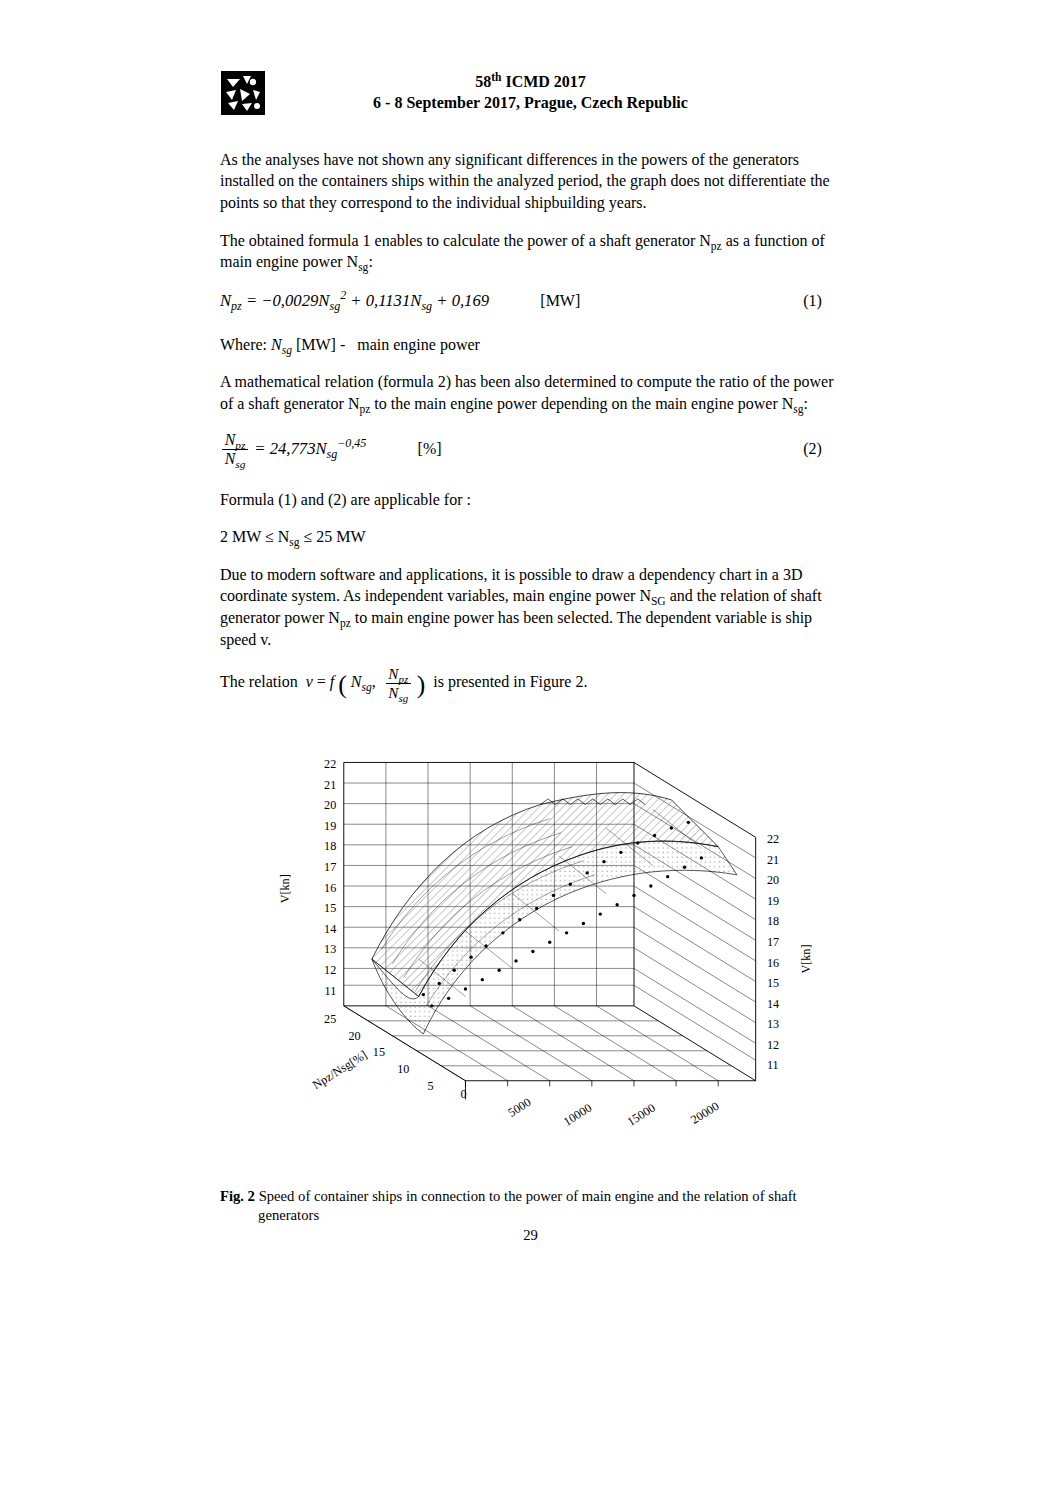58th ICMD 2017
6 - 8 September 2017, Prague, Czech Republic
As the analyses have not shown any significant differences in the powers of the generators installed on the containers ships within the analyzed period, the graph does not differentiate the points so that they correspond to the individual shipbuilding years.
The obtained formula 1 enables to calculate the power of a shaft generator Npz as a function of main engine power Nsg:
Npz = −0,0029Nsg 2 + 0,1131Nsg + 0,169 [MW] (1)
Where: Nsg [MW] - main engine power
A mathematical relation (formula 2) has been also determined to compute the ratio of the power of a shaft generator Npz to the main engine power depending on the main engine power Nsg:
Npz Nsg = 24,773Nsg−0,45 [%] (2)
Formula (1) and (2) are applicable for :
2 MW ≤ Nsg ≤ 25 MW
Due to modern software and applications, it is possible to draw a dependency chart in a 3D coordinate system. As independent variables, main engine power NSG and the relation of shaft generator power Npz to main engine power has been selected. The dependent variable is ship speed v.
The relation v = f ( Nsg, Npz Nsg ) is presented in Figure 2.
22 21 20 19 18 17 16 15 14 13 12 11 V[kn] 22 21 20 19 18 17 16 15 14 13 12 11 V[kn] 25 20 15 10 5 Npz/Nsg[%] 0 5000 10000 15000 20000
Fig. 2 Speed of container ships in connection to the power of main engine and the relation of shaft generators
29